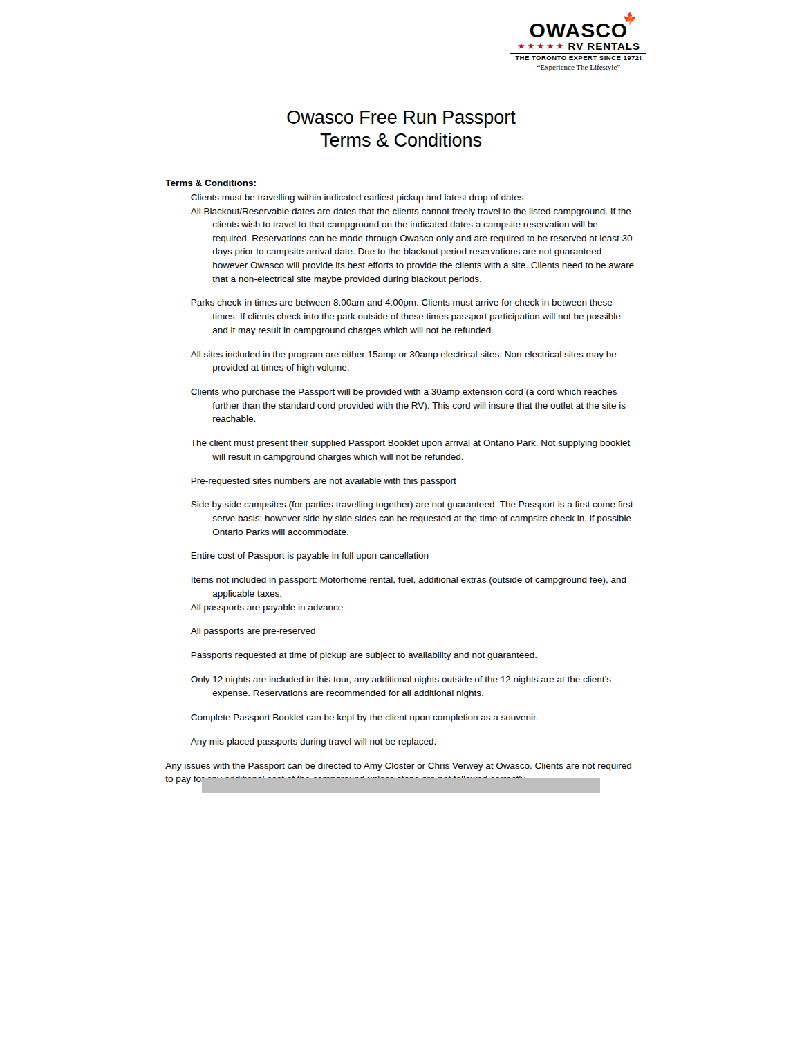OWASCO🍁
★★★★★RV RENTALS
THE TORONTO EXPERT SINCE 1972!
“Experience The Lifestyle”
Owasco Free Run Passport
Terms & Conditions
Terms & Conditions:
Clients must be travelling within indicated earliest pickup and latest drop of dates
All Blackout/Reservable dates are dates that the clients cannot freely travel to the listed campground. If the clients wish to travel to that campground on the indicated dates a campsite reservation will be required. Reservations can be made through Owasco only and are required to be reserved at least 30 days prior to campsite arrival date. Due to the blackout period reservations are not guaranteed however Owasco will provide its best efforts to provide the clients with a site. Clients need to be aware that a non-electrical site maybe provided during blackout periods.
Parks check-in times are between 8:00am and 4:00pm. Clients must arrive for check in between these times. If clients check into the park outside of these times passport participation will not be possible and it may result in campground charges which will not be refunded.
All sites included in the program are either 15amp or 30amp electrical sites. Non-electrical sites may be provided at times of high volume.
Clients who purchase the Passport will be provided with a 30amp extension cord (a cord which reaches further than the standard cord provided with the RV). This cord will insure that the outlet at the site is reachable.
The client must present their supplied Passport Booklet upon arrival at Ontario Park. Not supplying booklet will result in campground charges which will not be refunded.
Pre-requested sites numbers are not available with this passport
Side by side campsites (for parties travelling together) are not guaranteed. The Passport is a first come first serve basis; however side by side sides can be requested at the time of campsite check in, if possible Ontario Parks will accommodate.
Entire cost of Passport is payable in full upon cancellation
Items not included in passport: Motorhome rental, fuel, additional extras (outside of campground fee), and applicable taxes.
All passports are payable in advance
All passports are pre-reserved
Passports requested at time of pickup are subject to availability and not guaranteed.
Only 12 nights are included in this tour, any additional nights outside of the 12 nights are at the client’s expense. Reservations are recommended for all additional nights.
Complete Passport Booklet can be kept by the client upon completion as a souvenir.
Any mis-placed passports during travel will not be replaced.
Any issues with the Passport can be directed to Amy Closter or Chris Verwey at Owasco. Clients are not required to pay for any additional cost of the campground unless steps are not followed correctly.